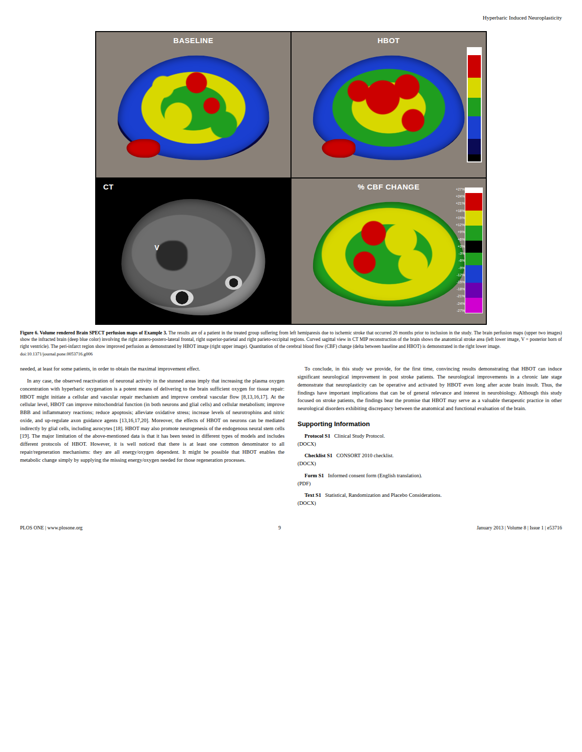Hyperbaric Induced Neuroplasticity
BASELINE
HBOT
ANT
CT
V
% CBF CHANGE
+27% +24% +21% +18% +15% +12% +9% +6% +3% -3% -6% -9% -12% -15% -18% -21% -24% -27%
Figure 6. Volume rendered Brain SPECT perfusion maps of Example 3. The results are of a patient in the treated group suffering from left hemiparesis due to ischemic stroke that occurred 26 months prior to inclusion in the study. The brain perfusion maps (upper two images) show the infracted brain (deep blue color) involving the right antero-postero-lateral frontal, right superior-parietal and right parieto-occipital regions. Curved sagittal view in CT MIP reconstruction of the brain shows the anatomical stroke area (left lower image, V = posterior horn of right ventricle). The peri-infarct region show improved perfusion as demonstrated by HBOT image (right upper image). Quantitation of the cerebral blood flow (CBF) change (delta between baseline and HBOT) is demonstrated in the right lower image.
doi:10.1371/journal.pone.0053716.g006
needed, at least for some patients, in order to obtain the maximal improvement effect.
In any case, the observed reactivation of neuronal activity in the stunned areas imply that increasing the plasma oxygen concentration with hyperbaric oxygenation is a potent means of delivering to the brain sufficient oxygen for tissue repair: HBOT might initiate a cellular and vascular repair mechanism and improve cerebral vascular flow [8,13,16,17]. At the cellular level, HBOT can improve mitochondrial function (in both neurons and glial cells) and cellular metabolism; improve BBB and inflammatory reactions; reduce apoptosis; alleviate oxidative stress; increase levels of neurotrophins and nitric oxide, and up-regulate axon guidance agents [13,16,17,20]. Moreover, the effects of HBOT on neurons can be mediated indirectly by glial cells, including asrocytes [18]. HBOT may also promote neurogenesis of the endogenous neural stem cells [19]. The major limitation of the above-mentioned data is that it has been tested in different types of models and includes different protocols of HBOT. However, it is well noticed that there is at least one common denominator to all repair/regeneration mechanisms: they are all energy/oxygen dependent. It might be possible that HBOT enables the metabolic change simply by supplying the missing energy/oxygen needed for those regeneration processes.
To conclude, in this study we provide, for the first time, convincing results demonstrating that HBOT can induce significant neurological improvement in post stroke patients. The neurological improvements in a chronic late stage demonstrate that neuroplasticity can be operative and activated by HBOT even long after acute brain insult. Thus, the findings have important implications that can be of general relevance and interest in neurobiology. Although this study focused on stroke patients, the findings bear the promise that HBOT may serve as a valuable therapeutic practice in other neurological disorders exhibiting discrepancy between the anatomical and functional evaluation of the brain.
Supporting Information
Protocol S1 Clinical Study Protocol.
(DOCX)
Checklist S1 CONSORT 2010 checklist.
(DOCX)
Form S1 Informed consent form (English translation).
(PDF)
Text S1 Statistical, Randomization and Placebo Considerations.
(DOCX)
PLOS ONE | www.plosone.org
9
January 2013 | Volume 8 | Issue 1 | e53716